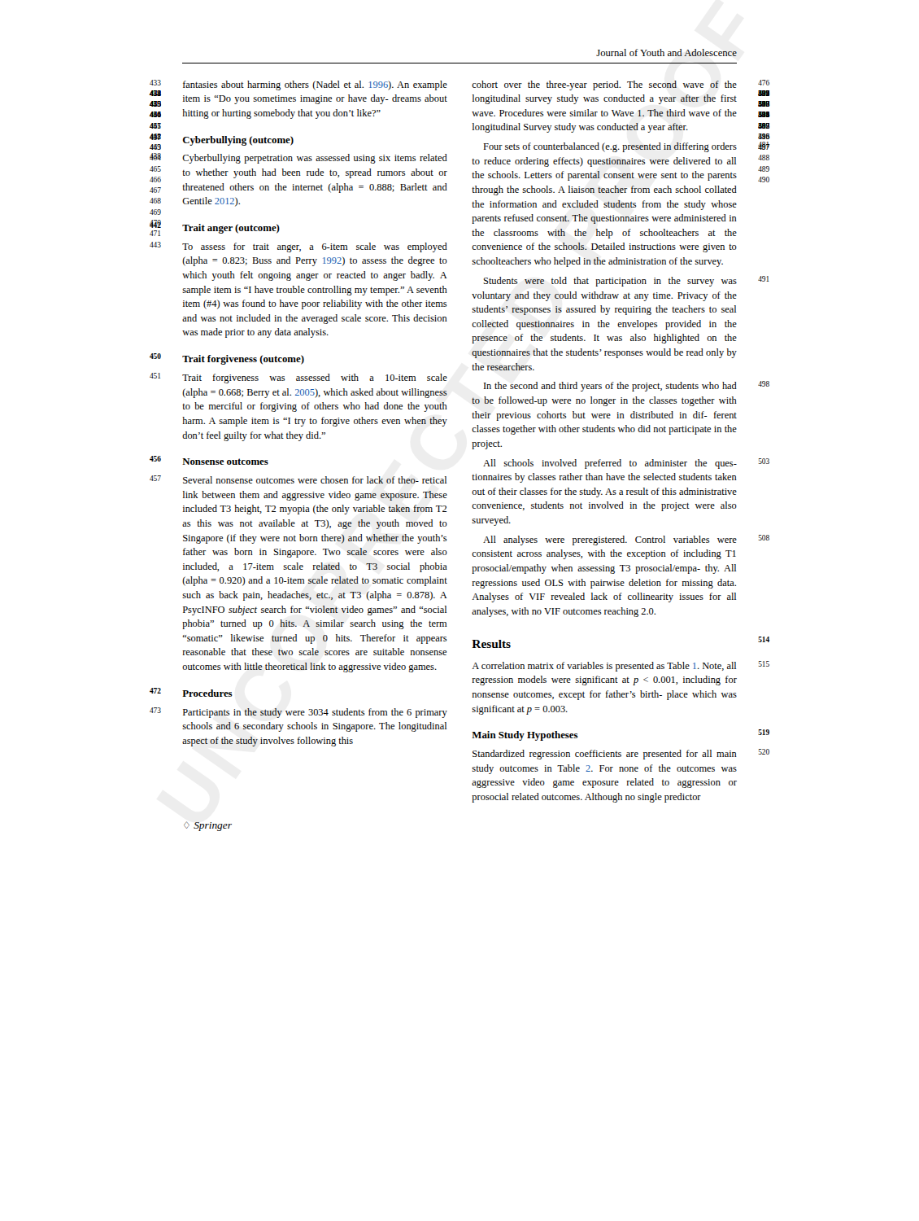UNCORRECTED PROOF
Journal of Youth and Adolescence
433fantasies about harming others (Nadel et al. 1996). An 434example item is “Do you sometimes imagine or have day- 435dreams about hitting or hurting somebody that you don’t 436like?”
437 Cyberbullying (outcome)
438 Cyberbullying perpetration was assessed using six items 439related to whether youth had been rude to, spread rumors 440about or threatened others on the internet (alpha = 0.888; 441 Barlett and Gentile 2012).
442 Trait anger (outcome)
443 To assess for trait anger, a 6-item scale was employed 444(alpha = 0.823; Buss and Perry 1992) to assess the degree 445to which youth felt ongoing anger or reacted to anger badly. 446 A sample item is “I have trouble controlling my temper.” A 447seventh item (#4) was found to have poor reliability with 448the other items and was not included in the averaged scale 449score. This decision was made prior to any data analysis.
450 Trait forgiveness (outcome)
451 Trait forgiveness was assessed with a 10-item scale 452(alpha = 0.668; Berry et al. 2005), which asked about 453willingness to be merciful or forgiving of others who had 454done the youth harm. A sample item is “I try to forgive 455others even when they don’t feel guilty for what they did.”
456 Nonsense outcomes
457 Several nonsense outcomes were chosen for lack of theo- 458retical link between them and aggressive video game 459exposure. These included T3 height, T2 myopia (the only 460variable taken from T2 as this was not available at T3), age 461the youth moved to Singapore (if they were not born there) 462and whether the youth’s father was born in Singapore. Two 463scale scores were also included, a 17-item scale related to 464 T3 social phobia (alpha = 0.920) and a 10-item scale related 465to somatic complaint such as back pain, headaches, etc., at 466 T3 (alpha = 0.878). A PsycINFO subject search for “violent 467video games” and “social phobia” turned up 0 hits. A 468similar search using the term “somatic” likewise turned up 0 469hits. Therefor it appears reasonable that these two scale 470scores are suitable nonsense outcomes with little theoretical 471link to aggressive video games.
472 Procedures
473 Participants in the study were 3034 students from the 6 474primary schools and 6 secondary schools in Singapore. The 475longitudinal aspect of the study involves following this
cohort over the three-year period. The second wave of the476 longitudinal survey study was conducted a year after the477 first wave. Procedures were similar to Wave 1. The third478 wave of the longitudinal Survey study was conducted a479 year after.480
Four sets of counterbalanced (e.g. presented in differing481 orders to reduce ordering effects) questionnaires were482 delivered to all the schools. Letters of parental consent were483 sent to the parents through the schools. A liaison teacher484 from each school collated the information and excluded485 students from the study whose parents refused consent. The486 questionnaires were administered in the classrooms with the487 help of schoolteachers at the convenience of the schools.488 Detailed instructions were given to schoolteachers who489 helped in the administration of the survey.490
Students were told that participation in the survey was491 voluntary and they could withdraw at any time. Privacy of492 the students’ responses is assured by requiring the teachers493 to seal collected questionnaires in the envelopes provided in494 the presence of the students. It was also highlighted on the495 questionnaires that the students’ responses would be read496 only by the researchers.497
In the second and third years of the project, students who498 had to be followed-up were no longer in the classes together499 with their previous cohorts but were in distributed in dif-500 ferent classes together with other students who did not501 participate in the project.502
All schools involved preferred to administer the ques-503 tionnaires by classes rather than have the selected students504 taken out of their classes for the study. As a result of this505 administrative convenience, students not involved in the506 project were also surveyed.507
All analyses were preregistered. Control variables were508 consistent across analyses, with the exception of including509 T1 prosocial/empathy when assessing T3 prosocial/empa-510 thy. All regressions used OLS with pairwise deletion for511 missing data. Analyses of VIF revealed lack of collinearity512 issues for all analyses, with no VIF outcomes reaching 2.0.513
Results514
A correlation matrix of variables is presented as Table 1.515 Note, all regression models were significant at p < 0.001,516 including for nonsense outcomes, except for father’s birth-517 place which was significant at p = 0.003.518
Main Study Hypotheses519
Standardized regression coefficients are presented for all520 main study outcomes in Table 2. For none of the outcomes521 was aggressive video game exposure related to aggression522 or prosocial related outcomes. Although no single predictor523
♢Springer